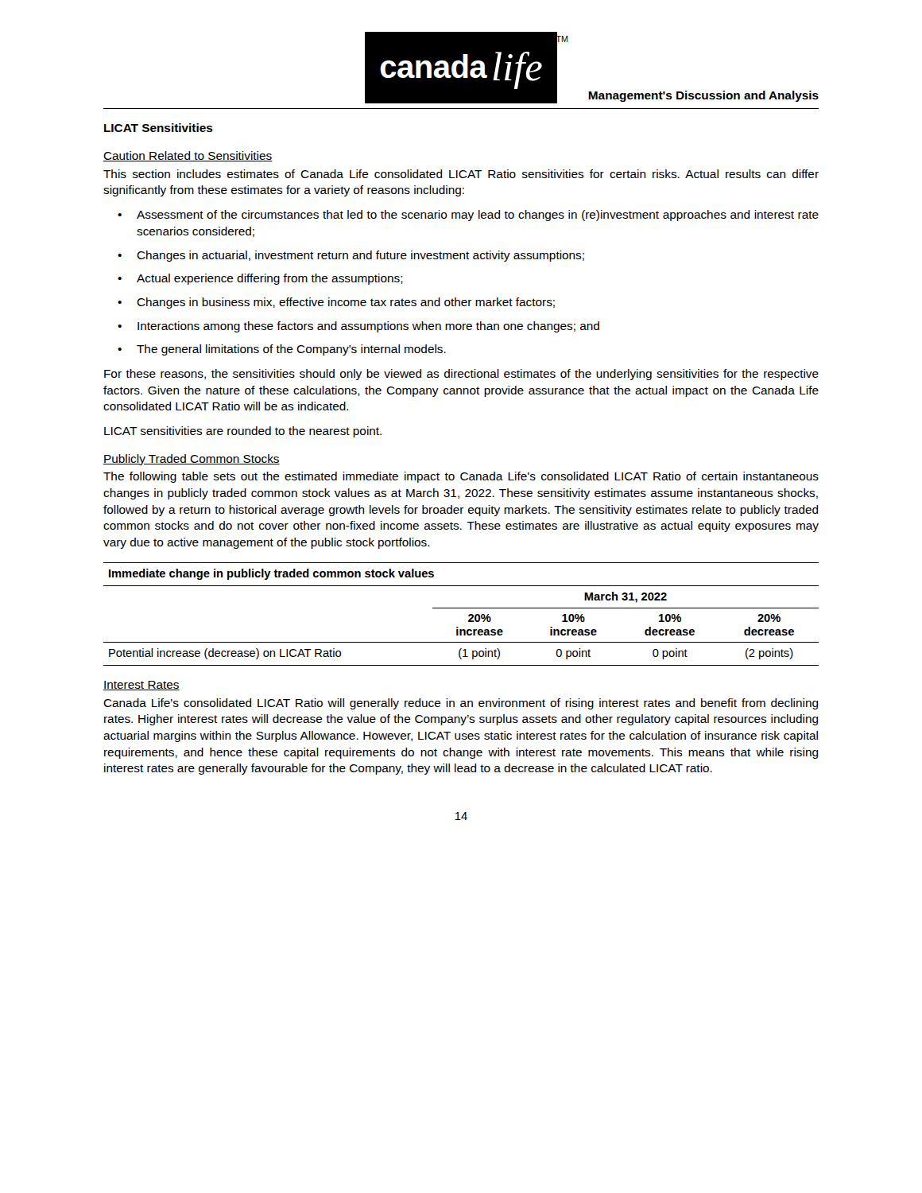canada life
TM
Management's Discussion and Analysis
LICAT Sensitivities
Caution Related to Sensitivities
This section includes estimates of Canada Life consolidated LICAT Ratio sensitivities for certain risks. Actual results can differ significantly from these estimates for a variety of reasons including:
Assessment of the circumstances that led to the scenario may lead to changes in (re)investment approaches and interest rate scenarios considered;
Changes in actuarial, investment return and future investment activity assumptions;
Actual experience differing from the assumptions;
Changes in business mix, effective income tax rates and other market factors;
Interactions among these factors and assumptions when more than one changes; and
The general limitations of the Company's internal models.
For these reasons, the sensitivities should only be viewed as directional estimates of the underlying sensitivities for the respective factors. Given the nature of these calculations, the Company cannot provide assurance that the actual impact on the Canada Life consolidated LICAT Ratio will be as indicated.
LICAT sensitivities are rounded to the nearest point.
Publicly Traded Common Stocks
The following table sets out the estimated immediate impact to Canada Life's consolidated LICAT Ratio of certain instantaneous changes in publicly traded common stock values as at March 31, 2022. These sensitivity estimates assume instantaneous shocks, followed by a return to historical average growth levels for broader equity markets. The sensitivity estimates relate to publicly traded common stocks and do not cover other non-fixed income assets. These estimates are illustrative as actual equity exposures may vary due to active management of the public stock portfolios.
Immediate change in publicly traded common stock values
| | March 31, 2022 |
| --- | --- |
| | 20% increase | 10% increase | 10% decrease | 20% decrease |
| Potential increase (decrease) on LICAT Ratio | (1 point) | 0 point | 0 point | (2 points) |
Interest Rates
Canada Life's consolidated LICAT Ratio will generally reduce in an environment of rising interest rates and benefit from declining rates. Higher interest rates will decrease the value of the Company’s surplus assets and other regulatory capital resources including actuarial margins within the Surplus Allowance. However, LICAT uses static interest rates for the calculation of insurance risk capital requirements, and hence these capital requirements do not change with interest rate movements. This means that while rising interest rates are generally favourable for the Company, they will lead to a decrease in the calculated LICAT ratio.
14